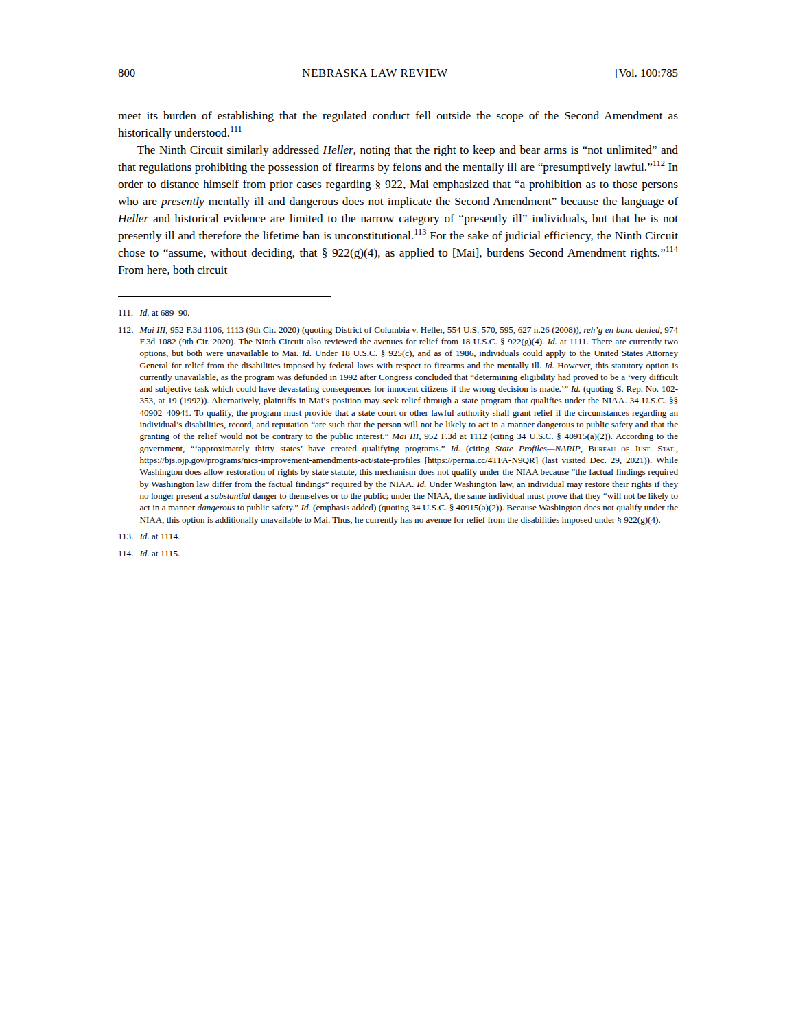800 NEBRASKA LAW REVIEW [Vol. 100:785
meet its burden of establishing that the regulated conduct fell outside the scope of the Second Amendment as historically understood.111
The Ninth Circuit similarly addressed Heller, noting that the right to keep and bear arms is “not unlimited” and that regulations prohibiting the possession of firearms by felons and the mentally ill are “presumptively lawful.”112 In order to distance himself from prior cases regarding § 922, Mai emphasized that “a prohibition as to those persons who are presently mentally ill and dangerous does not implicate the Second Amendment” because the language of Heller and historical evidence are limited to the narrow category of “presently ill” individuals, but that he is not presently ill and therefore the lifetime ban is unconstitutional.113 For the sake of judicial efficiency, the Ninth Circuit chose to “assume, without deciding, that § 922(g)(4), as applied to [Mai], burdens Second Amendment rights.”114 From here, both circuit
111. Id. at 689–90.
112. Mai III, 952 F.3d 1106, 1113 (9th Cir. 2020) (quoting District of Columbia v. Heller, 554 U.S. 570, 595, 627 n.26 (2008)), reh’g en banc denied, 974 F.3d 1082 (9th Cir. 2020). The Ninth Circuit also reviewed the avenues for relief from 18 U.S.C. § 922(g)(4). Id. at 1111. There are currently two options, but both were unavailable to Mai. Id. Under 18 U.S.C. § 925(c), and as of 1986, individuals could apply to the United States Attorney General for relief from the disabilities imposed by federal laws with respect to firearms and the mentally ill. Id. However, this statutory option is currently unavailable, as the program was defunded in 1992 after Congress concluded that “determining eligibility had proved to be a ‘very difficult and subjective task which could have devastating consequences for innocent citizens if the wrong decision is made.’” Id. (quoting S. Rep. No. 102-353, at 19 (1992)). Alternatively, plaintiffs in Mai’s position may seek relief through a state program that qualifies under the NIAA. 34 U.S.C. §§ 40902–40941. To qualify, the program must provide that a state court or other lawful authority shall grant relief if the circumstances regarding an individual’s disabilities, record, and reputation “are such that the person will not be likely to act in a manner dangerous to public safety and that the granting of the relief would not be contrary to the public interest.” Mai III, 952 F.3d at 1112 (citing 34 U.S.C. § 40915(a)(2)). According to the government, “‘approximately thirty states’ have created qualifying programs.” Id. (citing State Profiles—NARIP, Bureau of Just. Stat., https://bjs.ojp.gov/programs/nics-improvement-amendments-act/state-profiles [https://perma.cc/4TFA-N9QR] (last visited Dec. 29, 2021)). While Washington does allow restoration of rights by state statute, this mechanism does not qualify under the NIAA because “the factual findings required by Washington law differ from the factual findings” required by the NIAA. Id. Under Washington law, an individual may restore their rights if they no longer present a substantial danger to themselves or to the public; under the NIAA, the same individual must prove that they “will not be likely to act in a manner dangerous to public safety.” Id. (emphasis added) (quoting 34 U.S.C. § 40915(a)(2)). Because Washington does not qualify under the NIAA, this option is additionally unavailable to Mai. Thus, he currently has no avenue for relief from the disabilities imposed under § 922(g)(4).
113. Id. at 1114.
114. Id. at 1115.